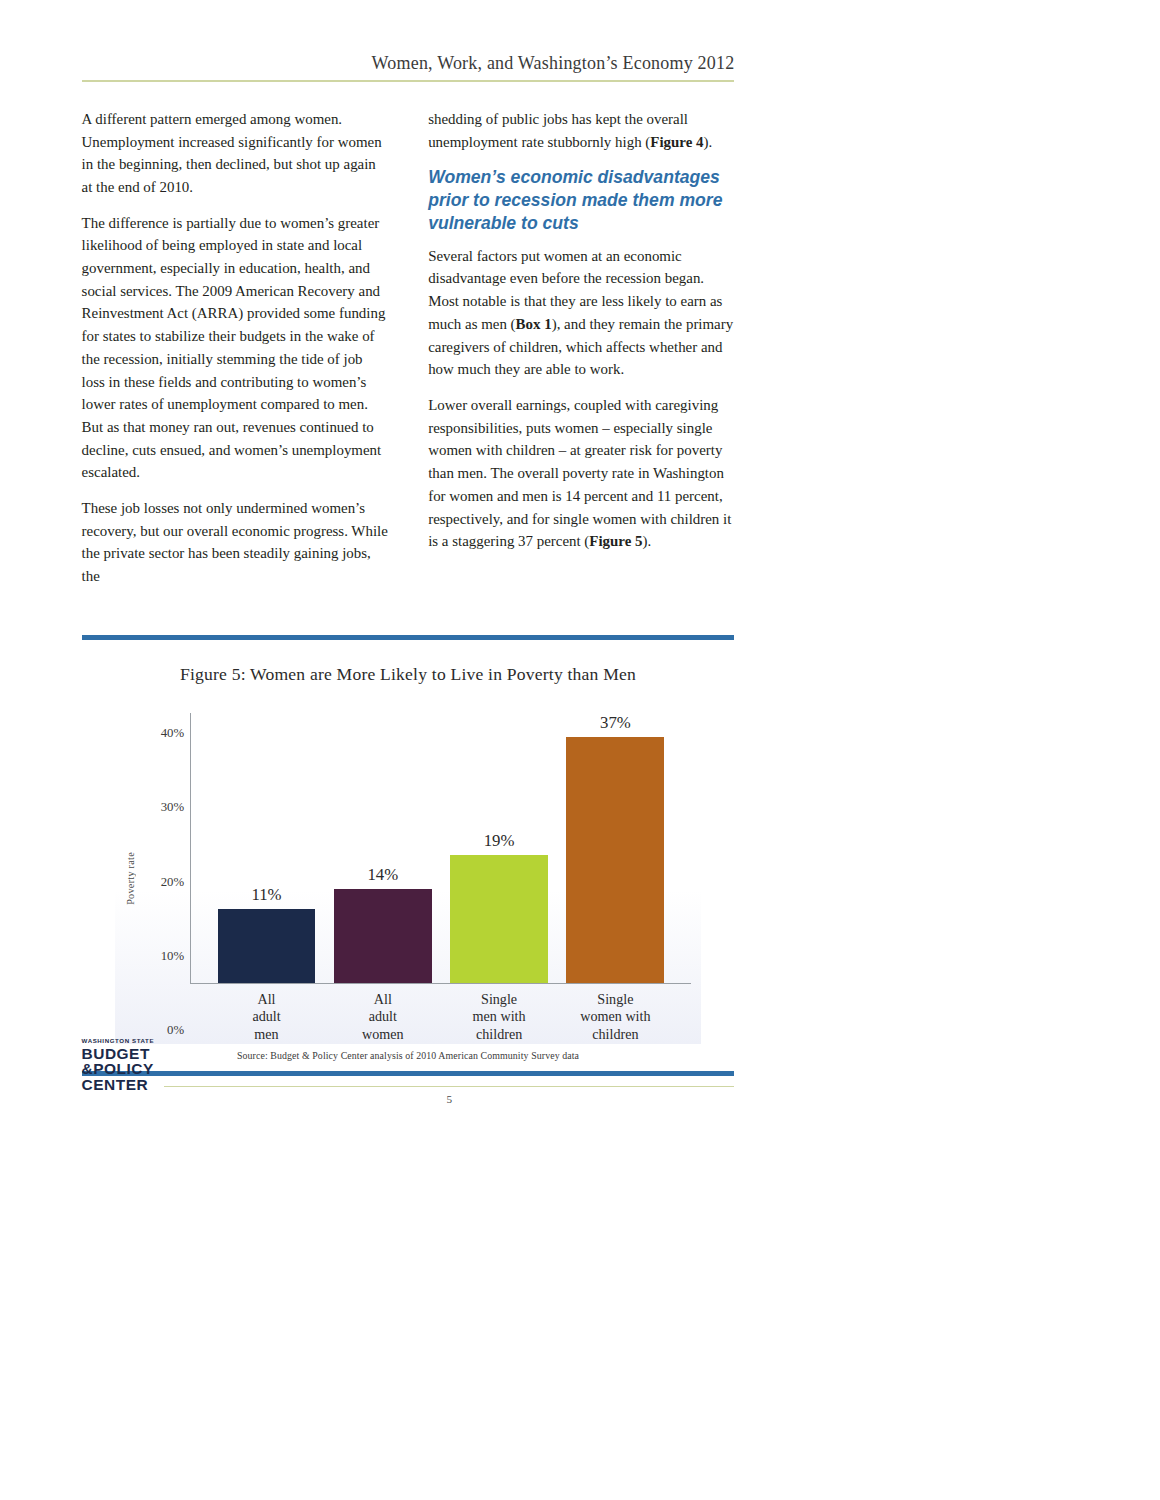Women, Work, and Washington’s Economy 2012
A different pattern emerged among women. Unemployment increased significantly for women in the beginning, then declined, but shot up again at the end of 2010.
The difference is partially due to women’s greater likelihood of being employed in state and local government, especially in education, health, and social services. The 2009 American Recovery and Reinvestment Act (ARRA) provided some funding for states to stabilize their budgets in the wake of the recession, initially stemming the tide of job loss in these fields and contributing to women’s lower rates of unemployment compared to men. But as that money ran out, revenues continued to decline, cuts ensued, and women’s unemployment escalated.
These job losses not only undermined women’s recovery, but our overall economic progress. While the private sector has been steadily gaining jobs, the
shedding of public jobs has kept the overall unemployment rate stubbornly high (Figure 4).
Women’s economic disadvantages prior to recession made them more vulnerable to cuts
Several factors put women at an economic disadvantage even before the recession began. Most notable is that they are less likely to earn as much as men (Box 1), and they remain the primary caregivers of children, which affects whether and how much they are able to work.
Lower overall earnings, coupled with caregiving responsibilities, puts women – especially single women with children – at greater risk for poverty than men. The overall poverty rate in Washington for women and men is 14 percent and 11 percent, respectively, and for single women with children it is a staggering 37 percent (Figure 5).
Figure 5: Women are More Likely to Live in Poverty than Men
Poverty rate
40% 30% 20% 10% 0%
11%
All
adult
men
14%
All
adult
women
19%
Single
men with
children
37%
Single
women with
children
Source: Budget & Policy Center analysis of 2010 American Community Survey data
WASHINGTON STATE BUDGET &POLICY CENTER
5